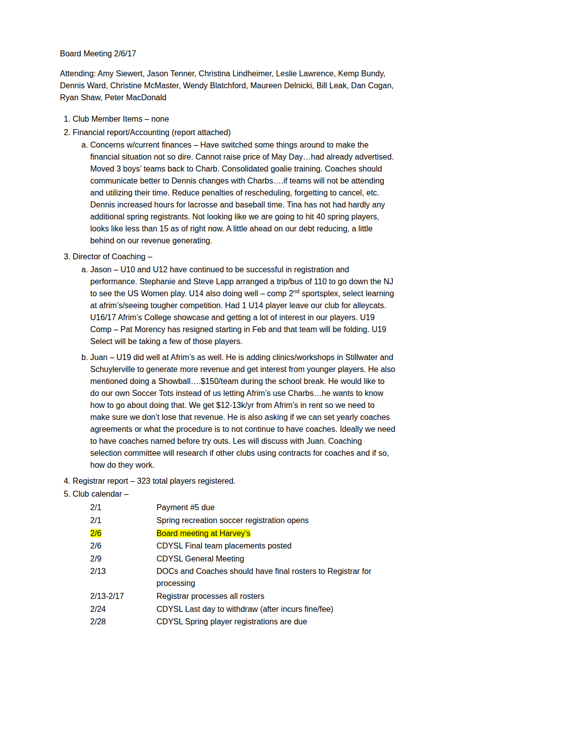Board Meeting 2/6/17
Attending: Amy Siewert, Jason Tenner, Christina Lindheimer, Leslie Lawrence, Kemp Bundy, Dennis Ward, Christine McMaster, Wendy Blatchford, Maureen Delnicki, Bill Leak, Dan Cogan, Ryan Shaw, Peter MacDonald
Club Member Items – none
Financial report/Accounting (report attached)
Concerns w/current finances – Have switched some things around to make the financial situation not so dire. Cannot raise price of May Day…had already advertised. Moved 3 boys’ teams back to Charb. Consolidated goalie training. Coaches should communicate better to Dennis changes with Charbs….if teams will not be attending and utilizing their time. Reduce penalties of rescheduling, forgetting to cancel, etc. Dennis increased hours for lacrosse and baseball time. Tina has not had hardly any additional spring registrants. Not looking like we are going to hit 40 spring players, looks like less than 15 as of right now. A little ahead on our debt reducing, a little behind on our revenue generating.
Director of Coaching –
Jason – U10 and U12 have continued to be successful in registration and performance. Stephanie and Steve Lapp arranged a trip/bus of 110 to go down the NJ to see the US Women play. U14 also doing well – comp 2nd sportsplex, select learning at afrim’s/seeing tougher competition. Had 1 U14 player leave our club for alleycats. U16/17 Afrim’s College showcase and getting a lot of interest in our players. U19 Comp – Pat Morency has resigned starting in Feb and that team will be folding. U19 Select will be taking a few of those players.
Juan – U19 did well at Afrim’s as well. He is adding clinics/workshops in Stillwater and Schuylerville to generate more revenue and get interest from younger players. He also mentioned doing a Showball….$150/team during the school break. He would like to do our own Soccer Tots instead of us letting Afrim’s use Charbs…he wants to know how to go about doing that. We get $12-13k/yr from Afrim’s in rent so we need to make sure we don’t lose that revenue. He is also asking if we can set yearly coaches agreements or what the procedure is to not continue to have coaches. Ideally we need to have coaches named before try outs. Les will discuss with Juan. Coaching selection committee will research if other clubs using contracts for coaches and if so, how do they work.
Registrar report – 323 total players registered.
Club calendar –
| 2/1 | Payment #5 due |
| 2/1 | Spring recreation soccer registration opens |
| 2/6 | Board meeting at Harvey’s |
| 2/6 | CDYSL Final team placements posted |
| 2/9 | CDYSL General Meeting |
| 2/13 | DOCs and Coaches should have final rosters to Registrar for processing |
| 2/13-2/17 | Registrar processes all rosters |
| 2/24 | CDYSL Last day to withdraw (after incurs fine/fee) |
| 2/28 | CDYSL Spring player registrations are due |